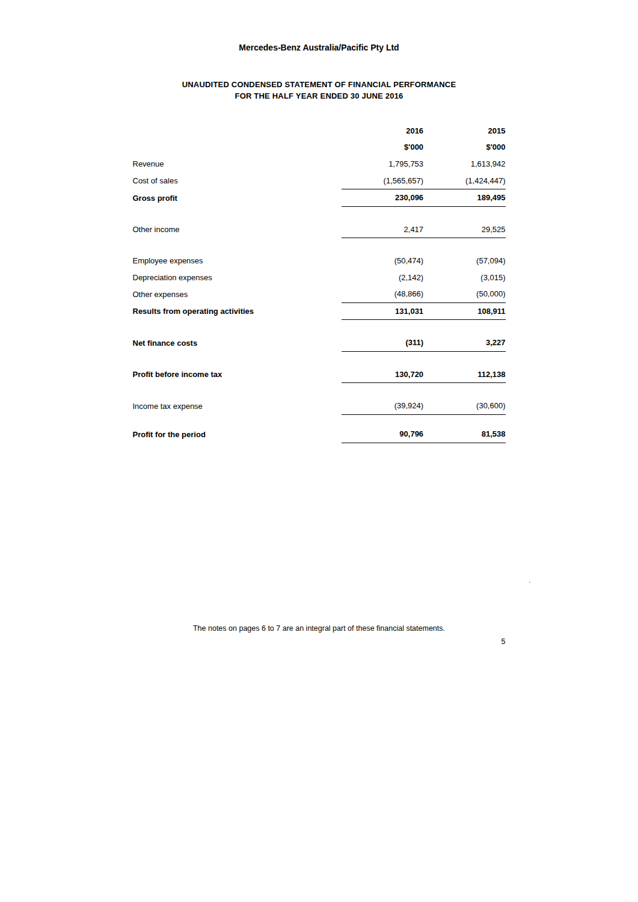Mercedes-Benz Australia/Pacific Pty Ltd
UNAUDITED CONDENSED STATEMENT OF FINANCIAL PERFORMANCE
FOR THE HALF YEAR ENDED 30 JUNE 2016
| | 2016 | 2015 |
| | $'000 | $'000 |
| Revenue | 1,795,753 | 1,613,942 |
| Cost of sales | (1,565,657) | (1,424,447) |
| Gross profit | 230,096 | 189,495 |
| Other income | 2,417 | 29,525 |
| Employee expenses | (50,474) | (57,094) |
| Depreciation expenses | (2,142) | (3,015) |
| Other expenses | (48,866) | (50,000) |
| Results from operating activities | 131,031 | 108,911 |
| Net finance costs | (311) | 3,227 |
| Profit before income tax | 130,720 | 112,138 |
| Income tax expense | (39,924) | (30,600) |
| Profit for the period | 90,796 | 81,538 |
The notes on pages 6 to 7 are an integral part of these financial statements.
.
5